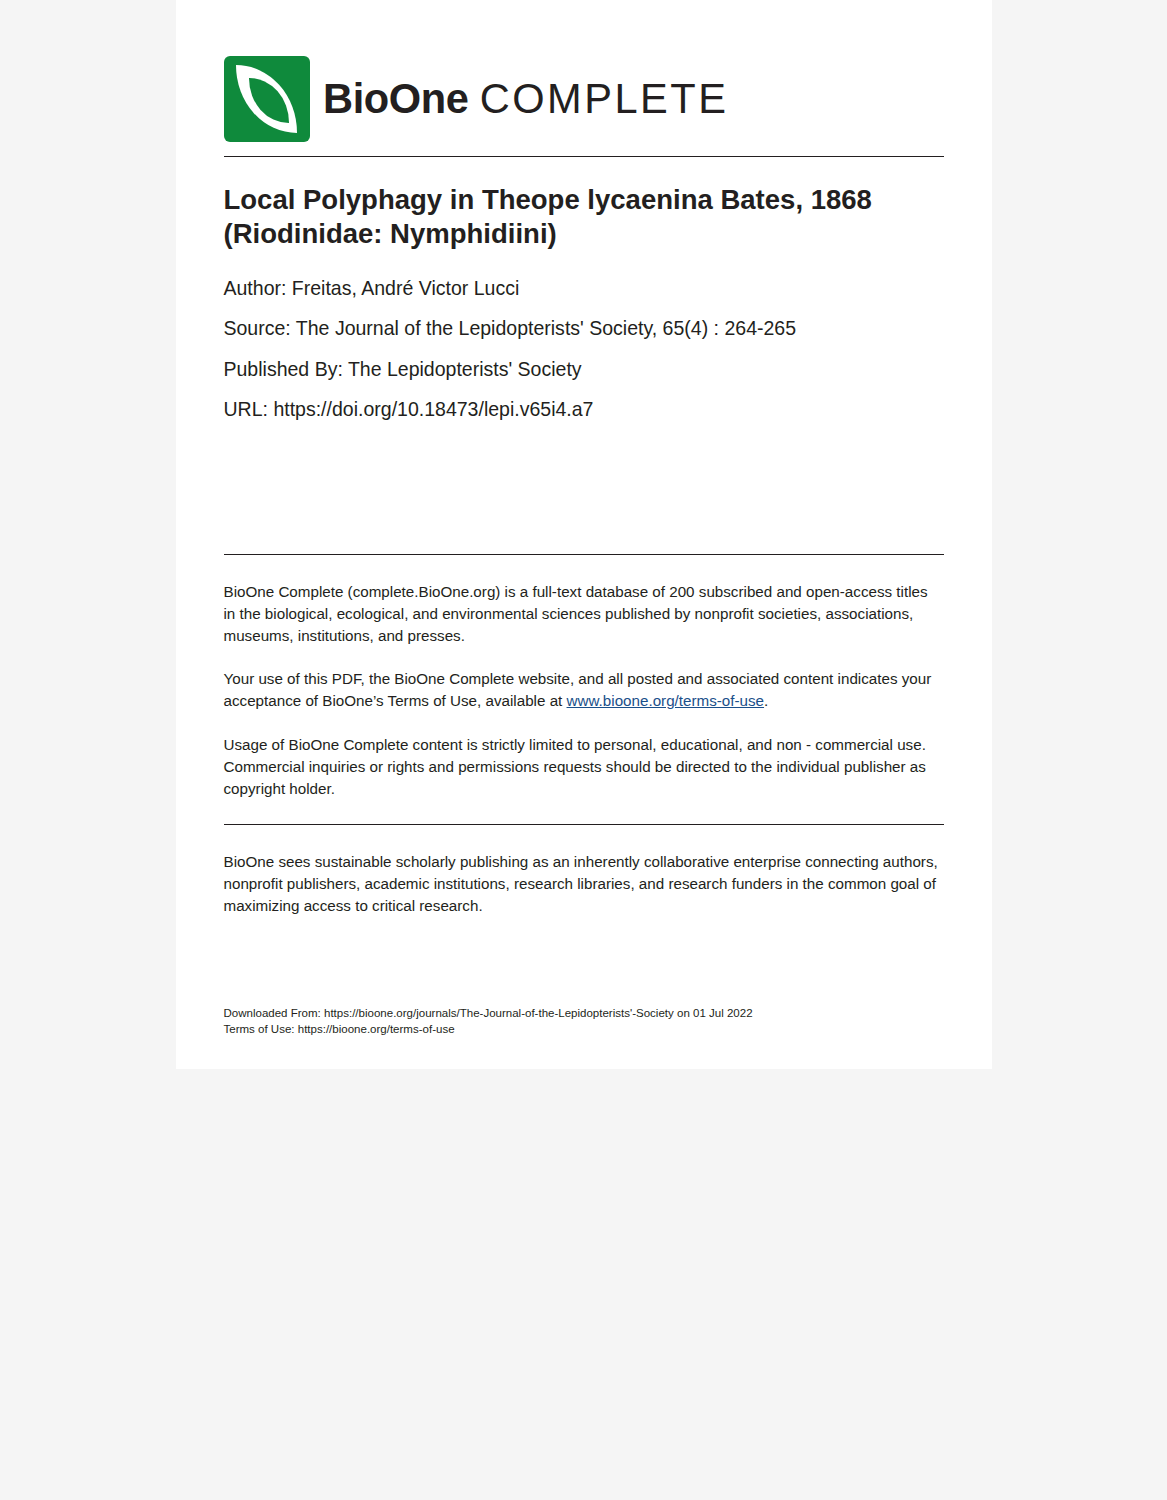Bio One COMPLETE
Local Polyphagy in Theope lycaenina Bates, 1868 (Riodinidae: Nymphidiini)
Author: Freitas, André Victor Lucci
Source: The Journal of the Lepidopterists' Society, 65(4) : 264-265
Published By: The Lepidopterists' Society
URL: https://doi.org/10.18473/lepi.v65i4.a7
BioOne Complete (complete.BioOne.org) is a full-text database of 200 subscribed and open-access titles in the biological, ecological, and environmental sciences published by nonprofit societies, associations, museums, institutions, and presses.
Your use of this PDF, the BioOne Complete website, and all posted and associated content indicates your acceptance of BioOne’s Terms of Use, available at www.bioone.org/terms-of-use.
Usage of BioOne Complete content is strictly limited to personal, educational, and non - commercial use. Commercial inquiries or rights and permissions requests should be directed to the individual publisher as copyright holder.
BioOne sees sustainable scholarly publishing as an inherently collaborative enterprise connecting authors, nonprofit publishers, academic institutions, research libraries, and research funders in the common goal of maximizing access to critical research.
Downloaded From: https://bioone.org/journals/The-Journal-of-the-Lepidopterists'-Society on 01 Jul 2022
Terms of Use: https://bioone.org/terms-of-use